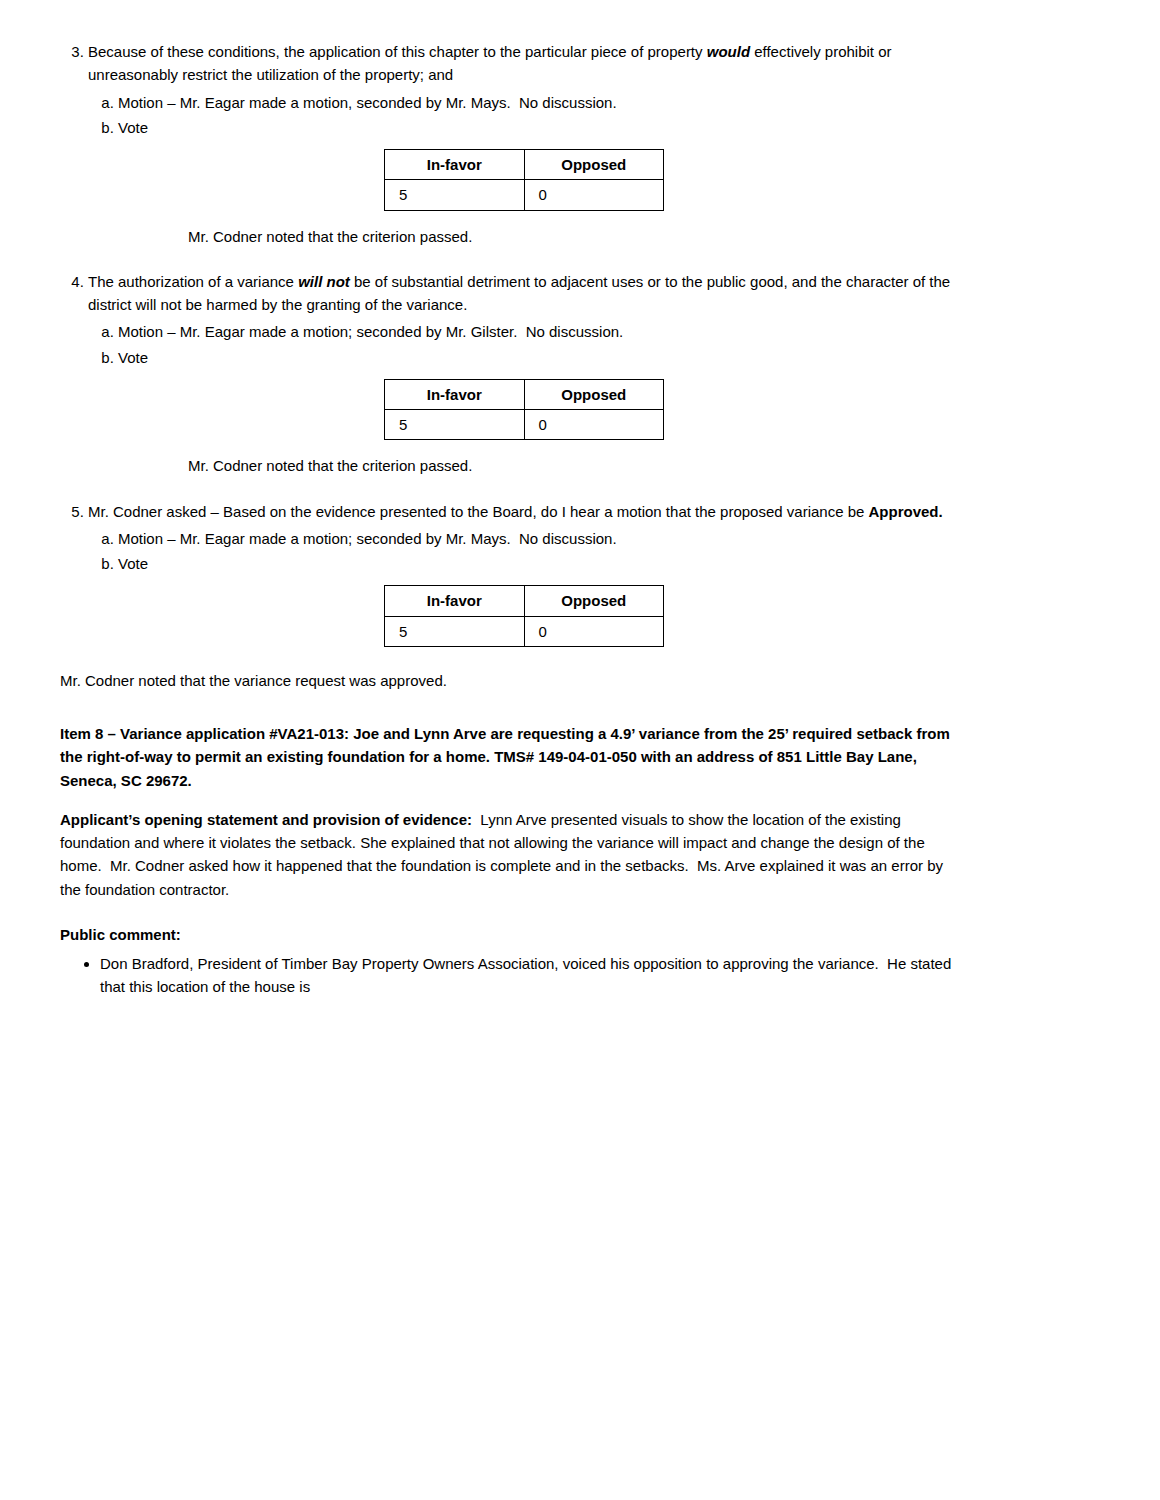Because of these conditions, the application of this chapter to the particular piece of property would effectively prohibit or unreasonably restrict the utilization of the property; and
Motion – Mr. Eagar made a motion, seconded by Mr. Mays. No discussion.
Vote
| In-favor | Opposed |
| --- | --- |
| 5 | 0 |
Mr. Codner noted that the criterion passed.
The authorization of a variance will not be of substantial detriment to adjacent uses or to the public good, and the character of the district will not be harmed by the granting of the variance.
Motion – Mr. Eagar made a motion; seconded by Mr. Gilster. No discussion.
Vote
| In-favor | Opposed |
| --- | --- |
| 5 | 0 |
Mr. Codner noted that the criterion passed.
Mr. Codner asked – Based on the evidence presented to the Board, do I hear a motion that the proposed variance be Approved.
Motion – Mr. Eagar made a motion; seconded by Mr. Mays. No discussion.
Vote
| In-favor | Opposed |
| --- | --- |
| 5 | 0 |
Mr. Codner noted that the variance request was approved.
Item 8 – Variance application #VA21-013: Joe and Lynn Arve are requesting a 4.9’ variance from the 25’ required setback from the right-of-way to permit an existing foundation for a home. TMS# 149-04-01-050 with an address of 851 Little Bay Lane, Seneca, SC 29672.
Applicant’s opening statement and provision of evidence: Lynn Arve presented visuals to show the location of the existing foundation and where it violates the setback. She explained that not allowing the variance will impact and change the design of the home. Mr. Codner asked how it happened that the foundation is complete and in the setbacks. Ms. Arve explained it was an error by the foundation contractor.
Public comment:
Don Bradford, President of Timber Bay Property Owners Association, voiced his opposition to approving the variance. He stated that this location of the house is